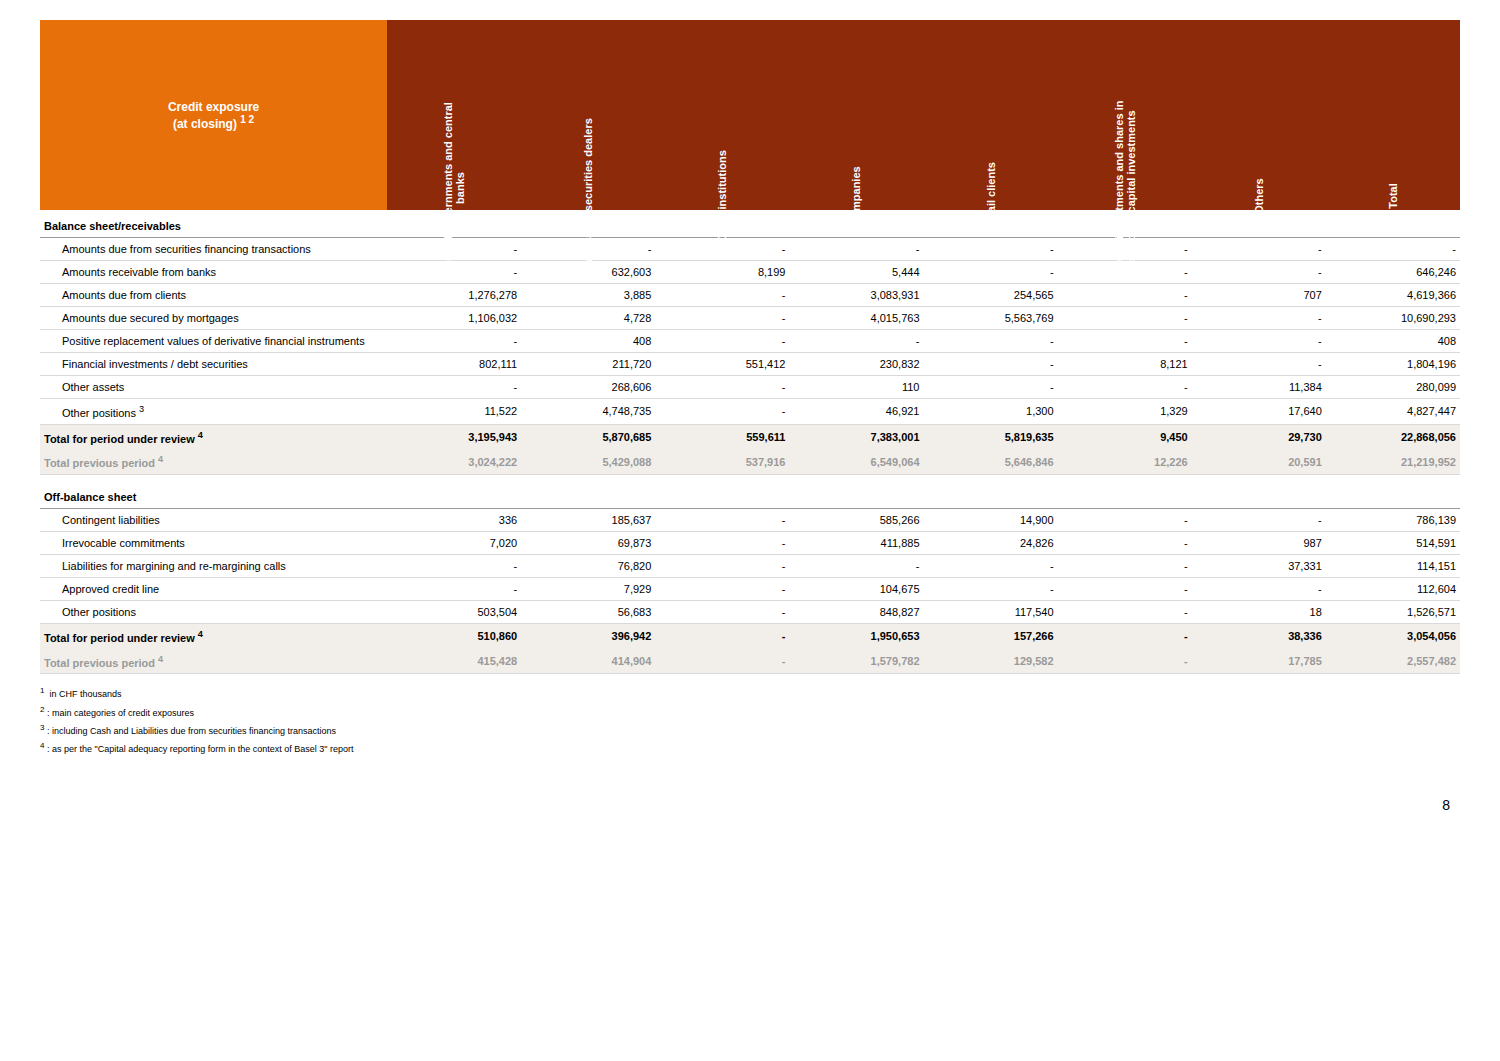| Credit exposure (at closing) 1 2 | Central governments and central banks | Banks and securities dealers | Other institutions | Companies | Retail clients | Equity investments and shares in collective capital investments | Others | Total |
| --- | --- | --- | --- | --- | --- | --- | --- | --- |
| Balance sheet/receivables |
| Amounts due from securities financing transactions | - | - | - | - | - | - | - | - |
| Amounts receivable from banks | - | 632,603 | 8,199 | 5,444 | - | - | - | 646,246 |
| Amounts due from clients | 1,276,278 | 3,885 | - | 3,083,931 | 254,565 | - | 707 | 4,619,366 |
| Amounts due secured by mortgages | 1,106,032 | 4,728 | - | 4,015,763 | 5,563,769 | - | - | 10,690,293 |
| Positive replacement values of derivative financial instruments | - | 408 | - | - | - | - | - | 408 |
| Financial investments / debt securities | 802,111 | 211,720 | 551,412 | 230,832 | - | 8,121 | - | 1,804,196 |
| Other assets | - | 268,606 | - | 110 | - | - | 11,384 | 280,099 |
| Other positions 3 | 11,522 | 4,748,735 | - | 46,921 | 1,300 | 1,329 | 17,640 | 4,827,447 |
| Total for period under review 4 | 3,195,943 | 5,870,685 | 559,611 | 7,383,001 | 5,819,635 | 9,450 | 29,730 | 22,868,056 |
| Total previous period 4 | 3,024,222 | 5,429,088 | 537,916 | 6,549,064 | 5,646,846 | 12,226 | 20,591 | 21,219,952 |
| Off-balance sheet |
| Contingent liabilities | 336 | 185,637 | - | 585,266 | 14,900 | - | - | 786,139 |
| Irrevocable commitments | 7,020 | 69,873 | - | 411,885 | 24,826 | - | 987 | 514,591 |
| Liabilities for margining and re-margining calls | - | 76,820 | - | - | - | - | 37,331 | 114,151 |
| Approved credit line | - | 7,929 | - | 104,675 | - | - | - | 112,604 |
| Other positions | 503,504 | 56,683 | - | 848,827 | 117,540 | - | 18 | 1,526,571 |
| Total for period under review 4 | 510,860 | 396,942 | - | 1,950,653 | 157,266 | - | 38,336 | 3,054,056 |
| Total previous period 4 | 415,428 | 414,904 | - | 1,579,782 | 129,582 | - | 17,785 | 2,557,482 |
1 in CHF thousands
2 : main categories of credit exposures
3 : including Cash and Liabilities due from securities financing transactions
4 : as per the "Capital adequacy reporting form in the context of Basel 3" report
8